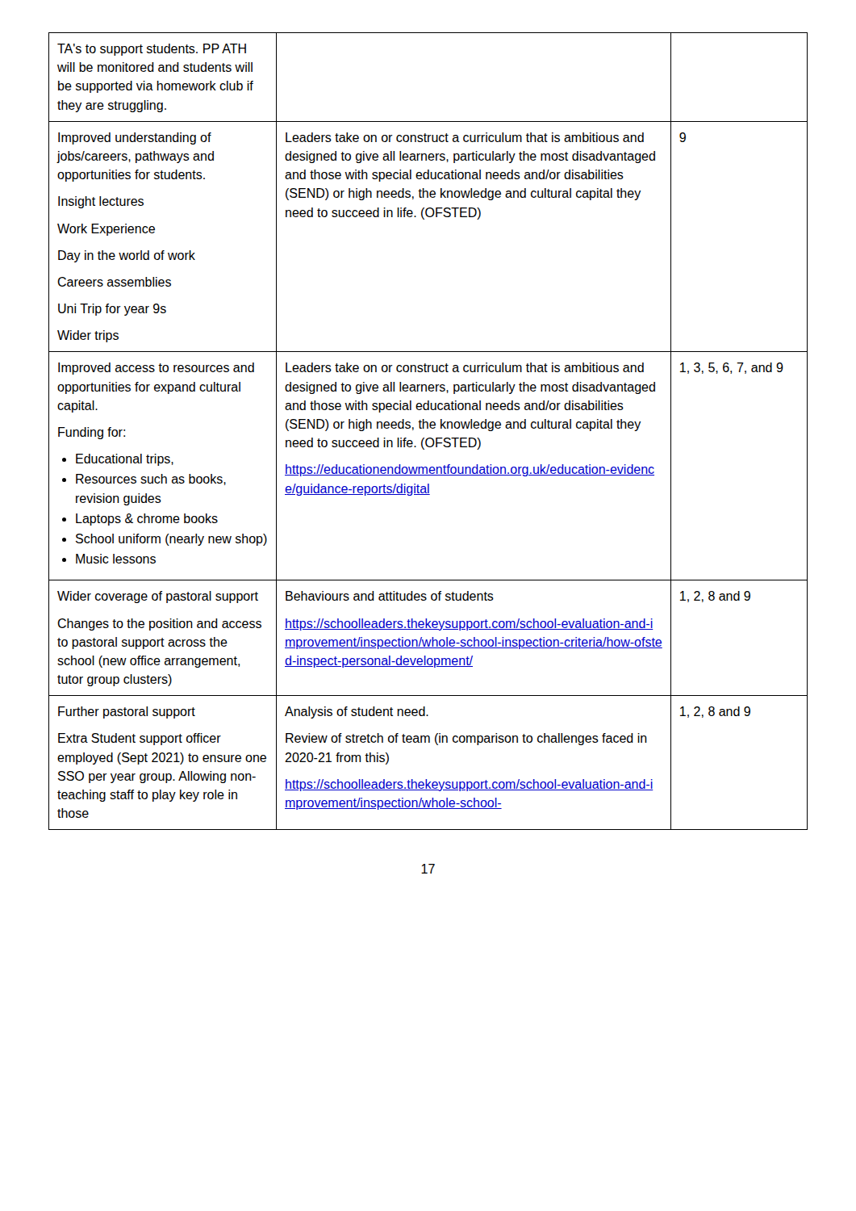| TA's to support students. PP ATH will be monitored and students will be supported via homework club if they are struggling. | | |
| Improved understanding of jobs/careers, pathways and opportunities for students. Insight lectures Work Experience Day in the world of work Careers assemblies Uni Trip for year 9s Wider trips | Leaders take on or construct a curriculum that is ambitious and designed to give all learners, particularly the most disadvantaged and those with special educational needs and/or disabilities (SEND) or high needs, the knowledge and cultural capital they need to succeed in life. (OFSTED) | 9 |
| Improved access to resources and opportunities for expand cultural capital. Funding for: Educational trips, Resources such as books, revision guides Laptops & chrome books School uniform (nearly new shop) Music lessons | Leaders take on or construct a curriculum that is ambitious and designed to give all learners, particularly the most disadvantaged and those with special educational needs and/or disabilities (SEND) or high needs, the knowledge and cultural capital they need to succeed in life. (OFSTED) https://educationendowmentfoundation.org.uk/education-evidence/guidance-reports/digital | 1, 3, 5, 6, 7, and 9 |
| Wider coverage of pastoral support Changes to the position and access to pastoral support across the school (new office arrangement, tutor group clusters) | Behaviours and attitudes of students https://schoolleaders.thekeysupport.com/school-evaluation-and-improvement/inspection/whole-school-inspection-criteria/how-ofsted-inspect-personal-development/ | 1, 2, 8 and 9 |
| Further pastoral support Extra Student support officer employed (Sept 2021) to ensure one SSO per year group. Allowing non-teaching staff to play key role in those | Analysis of student need. Review of stretch of team (in comparison to challenges faced in 2020-21 from this) https://schoolleaders.thekeysupport.com/school-evaluation-and-improvement/inspection/whole-school- | 1, 2, 8 and 9 |
17